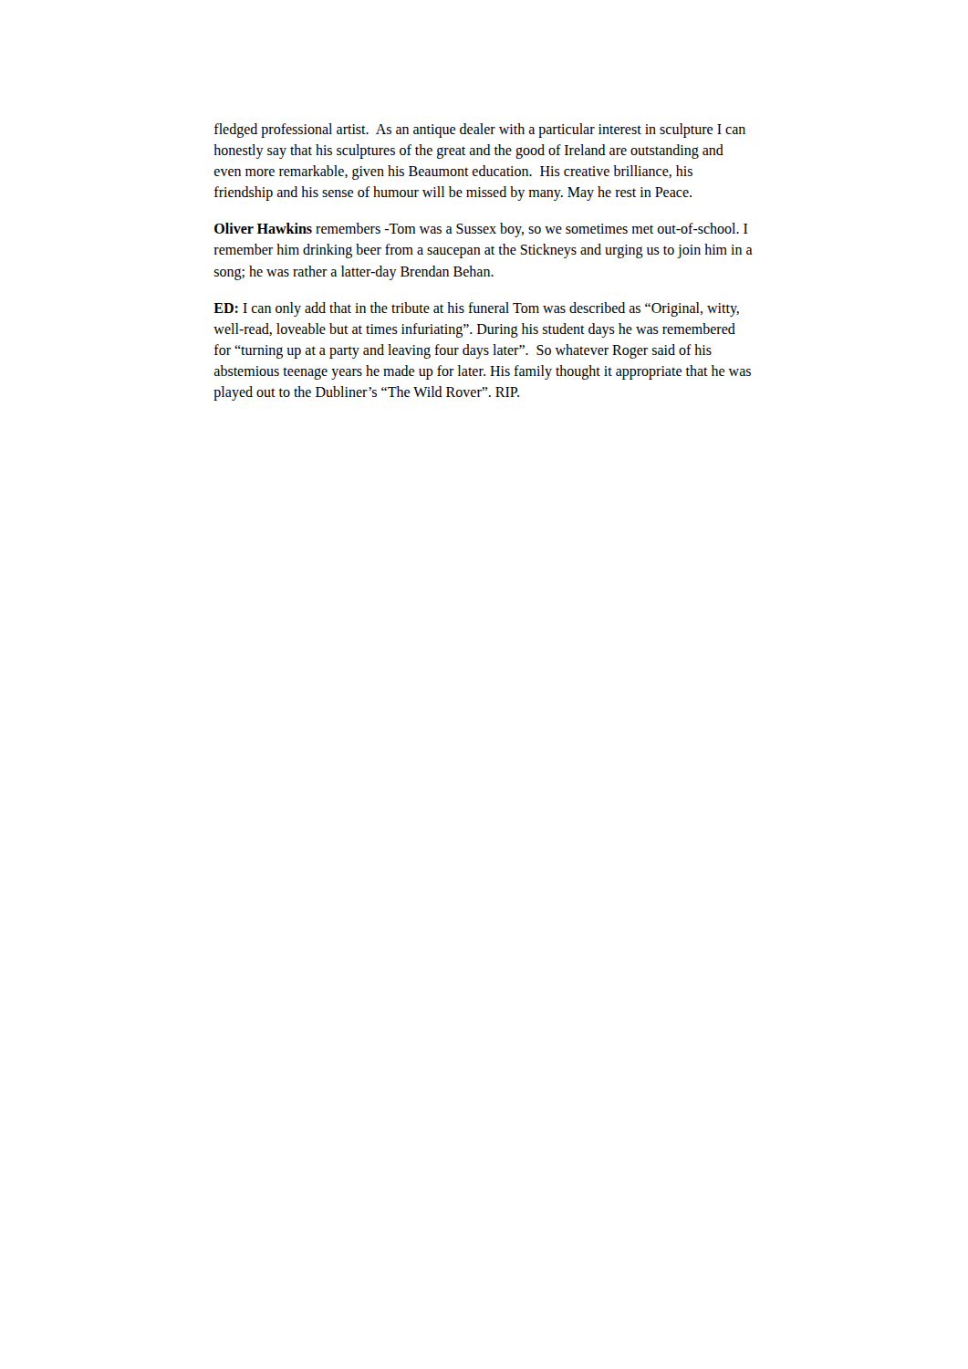fledged professional artist. As an antique dealer with a particular interest in sculpture I can honestly say that his sculptures of the great and the good of Ireland are outstanding and even more remarkable, given his Beaumont education. His creative brilliance, his friendship and his sense of humour will be missed by many. May he rest in Peace.
Oliver Hawkins remembers -Tom was a Sussex boy, so we sometimes met out-of-school. I remember him drinking beer from a saucepan at the Stickneys and urging us to join him in a song; he was rather a latter-day Brendan Behan.
ED: I can only add that in the tribute at his funeral Tom was described as “Original, witty, well-read, loveable but at times infuriating”. During his student days he was remembered for “turning up at a party and leaving four days later”. So whatever Roger said of his abstemious teenage years he made up for later. His family thought it appropriate that he was played out to the Dubliner’s “The Wild Rover”. RIP.